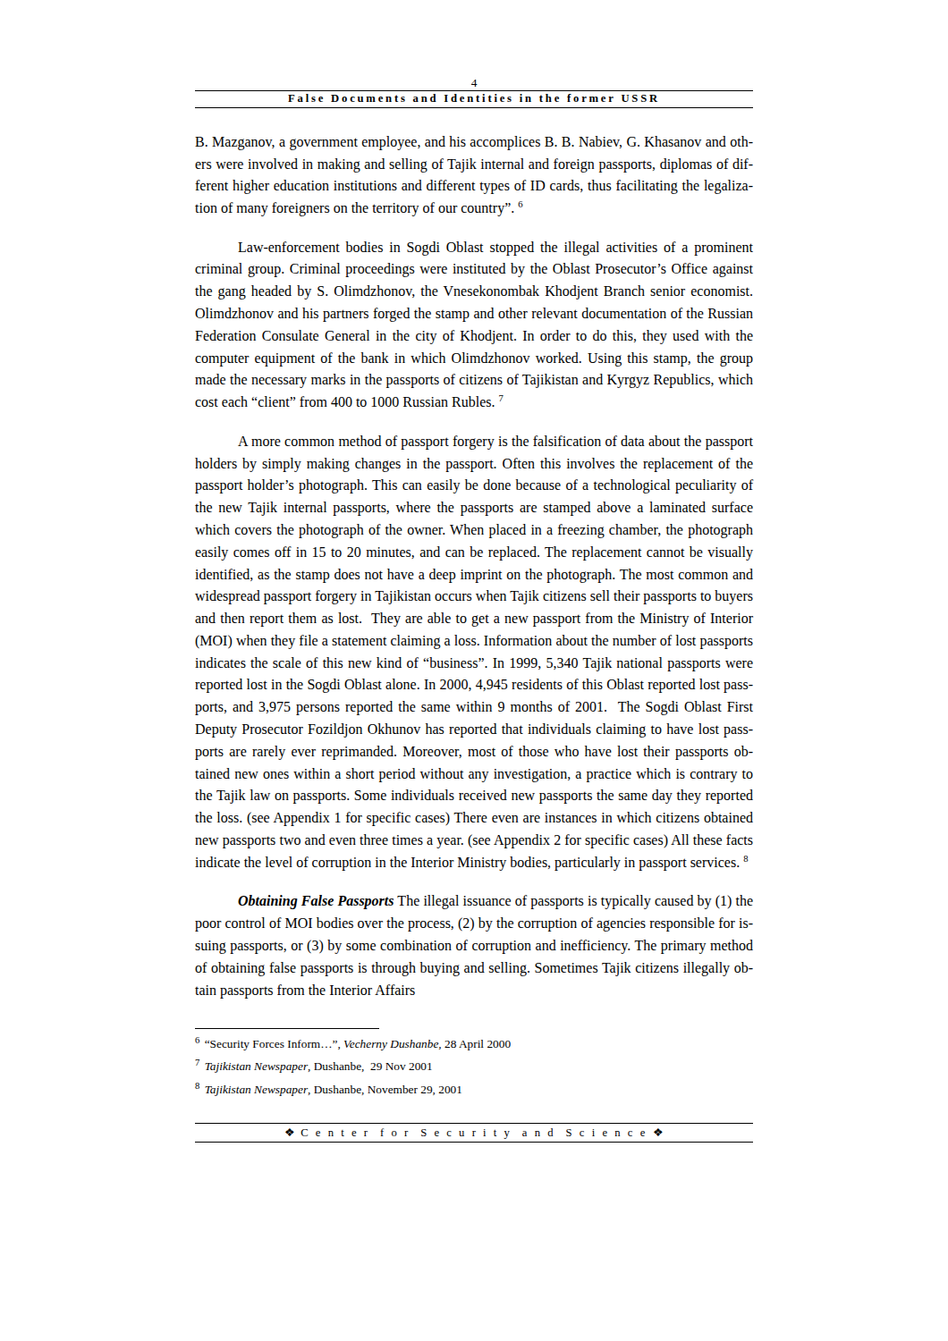4
False Documents and Identities in the former USSR
B. Mazganov, a government employee, and his accomplices B. B. Nabiev, G. Khasanov and others were involved in making and selling of Tajik internal and foreign passports, diplomas of different higher education institutions and different types of ID cards, thus facilitating the legalization of many foreigners on the territory of our country”. 6
Law-enforcement bodies in Sogdi Oblast stopped the illegal activities of a prominent criminal group. Criminal proceedings were instituted by the Oblast Prosecutor’s Office against the gang headed by S. Olimdzhonov, the Vnesekonombak Khodjent Branch senior economist. Olimdzhonov and his partners forged the stamp and other relevant documentation of the Russian Federation Consulate General in the city of Khodjent. In order to do this, they used with the computer equipment of the bank in which Olimdzhonov worked. Using this stamp, the group made the necessary marks in the passports of citizens of Tajikistan and Kyrgyz Republics, which cost each “client” from 400 to 1000 Russian Rubles. 7
A more common method of passport forgery is the falsification of data about the passport holders by simply making changes in the passport. Often this involves the replacement of the passport holder’s photograph. This can easily be done because of a technological peculiarity of the new Tajik internal passports, where the passports are stamped above a laminated surface which covers the photograph of the owner. When placed in a freezing chamber, the photograph easily comes off in 15 to 20 minutes, and can be replaced. The replacement cannot be visually identified, as the stamp does not have a deep imprint on the photograph. The most common and widespread passport forgery in Tajikistan occurs when Tajik citizens sell their passports to buyers and then report them as lost. They are able to get a new passport from the Ministry of Interior (MOI) when they file a statement claiming a loss. Information about the number of lost passports indicates the scale of this new kind of “business”. In 1999, 5,340 Tajik national passports were reported lost in the Sogdi Oblast alone. In 2000, 4,945 residents of this Oblast reported lost passports, and 3,975 persons reported the same within 9 months of 2001. The Sogdi Oblast First Deputy Prosecutor Fozildjon Okhunov has reported that individuals claiming to have lost passports are rarely ever reprimanded. Moreover, most of those who have lost their passports obtained new ones within a short period without any investigation, a practice which is contrary to the Tajik law on passports. Some individuals received new passports the same day they reported the loss. (see Appendix 1 for specific cases) There even are instances in which citizens obtained new passports two and even three times a year. (see Appendix 2 for specific cases) All these facts indicate the level of corruption in the Interior Ministry bodies, particularly in passport services. 8
Obtaining False Passports The illegal issuance of passports is typically caused by (1) the poor control of MOI bodies over the process, (2) by the corruption of agencies responsible for issuing passports, or (3) by some combination of corruption and inefficiency. The primary method of obtaining false passports is through buying and selling. Sometimes Tajik citizens illegally obtain passports from the Interior Affairs
6 “Security Forces Inform…”, Vecherny Dushanbe, 28 April 2000
7 Tajikistan Newspaper, Dushanbe, 29 Nov 2001
8 Tajikistan Newspaper, Dushanbe, November 29, 2001
❖C e n t e r f o r S e c u r i t y a n d S c i e n c e❖